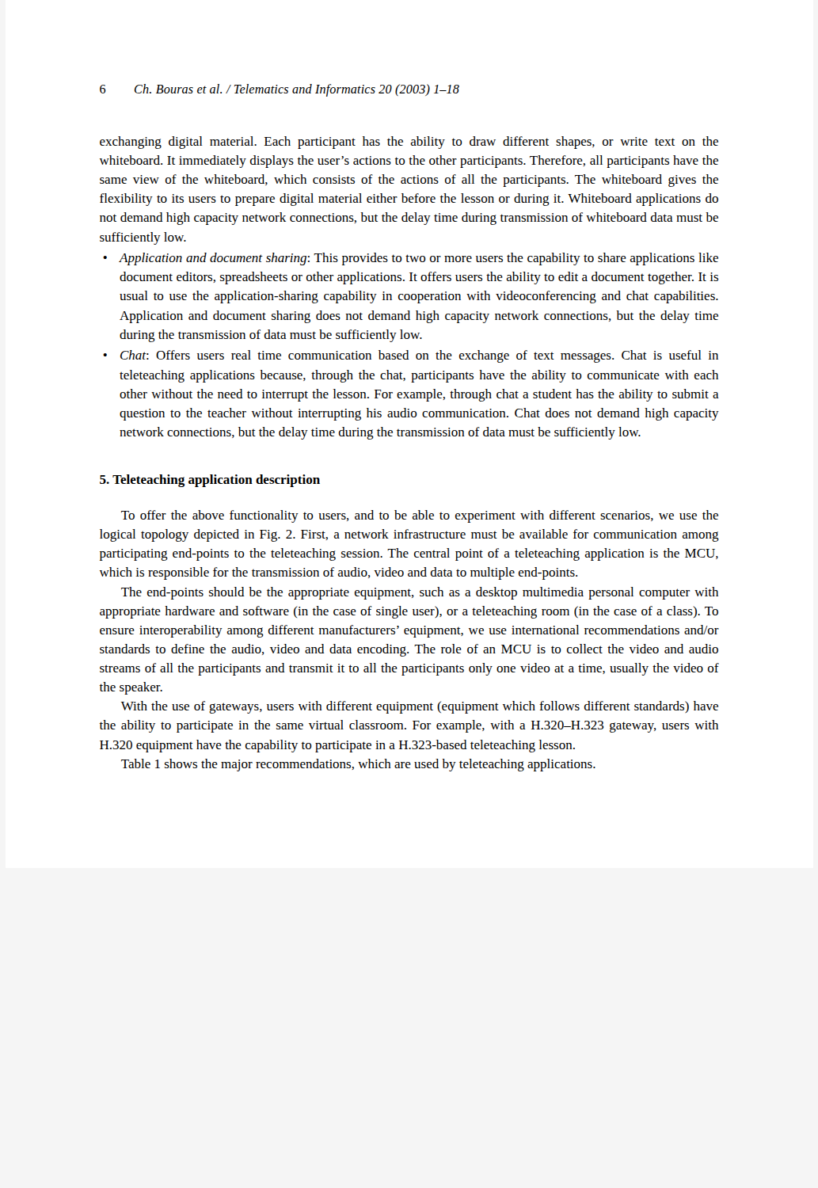6 Ch. Bouras et al. / Telematics and Informatics 20 (2003) 1–18
exchanging digital material. Each participant has the ability to draw different shapes, or write text on the whiteboard. It immediately displays the user’s actions to the other participants. Therefore, all participants have the same view of the whiteboard, which consists of the actions of all the participants. The whiteboard gives the flexibility to its users to prepare digital material either before the lesson or during it. Whiteboard applications do not demand high capacity network connections, but the delay time during transmission of whiteboard data must be sufficiently low.
Application and document sharing: This provides to two or more users the capability to share applications like document editors, spreadsheets or other applications. It offers users the ability to edit a document together. It is usual to use the application-sharing capability in cooperation with videoconferencing and chat capabilities. Application and document sharing does not demand high capacity network connections, but the delay time during the transmission of data must be sufficiently low.
Chat: Offers users real time communication based on the exchange of text messages. Chat is useful in teleteaching applications because, through the chat, participants have the ability to communicate with each other without the need to interrupt the lesson. For example, through chat a student has the ability to submit a question to the teacher without interrupting his audio communication. Chat does not demand high capacity network connections, but the delay time during the transmission of data must be sufficiently low.
5. Teleteaching application description
To offer the above functionality to users, and to be able to experiment with different scenarios, we use the logical topology depicted in Fig. 2. First, a network infrastructure must be available for communication among participating end-points to the teleteaching session. The central point of a teleteaching application is the MCU, which is responsible for the transmission of audio, video and data to multiple end-points.
The end-points should be the appropriate equipment, such as a desktop multimedia personal computer with appropriate hardware and software (in the case of single user), or a teleteaching room (in the case of a class). To ensure interoperability among different manufacturers’ equipment, we use international recommendations and/or standards to define the audio, video and data encoding. The role of an MCU is to collect the video and audio streams of all the participants and transmit it to all the participants only one video at a time, usually the video of the speaker.
With the use of gateways, users with different equipment (equipment which follows different standards) have the ability to participate in the same virtual classroom. For example, with a H.320–H.323 gateway, users with H.320 equipment have the capability to participate in a H.323-based teleteaching lesson.
Table 1 shows the major recommendations, which are used by teleteaching applications.